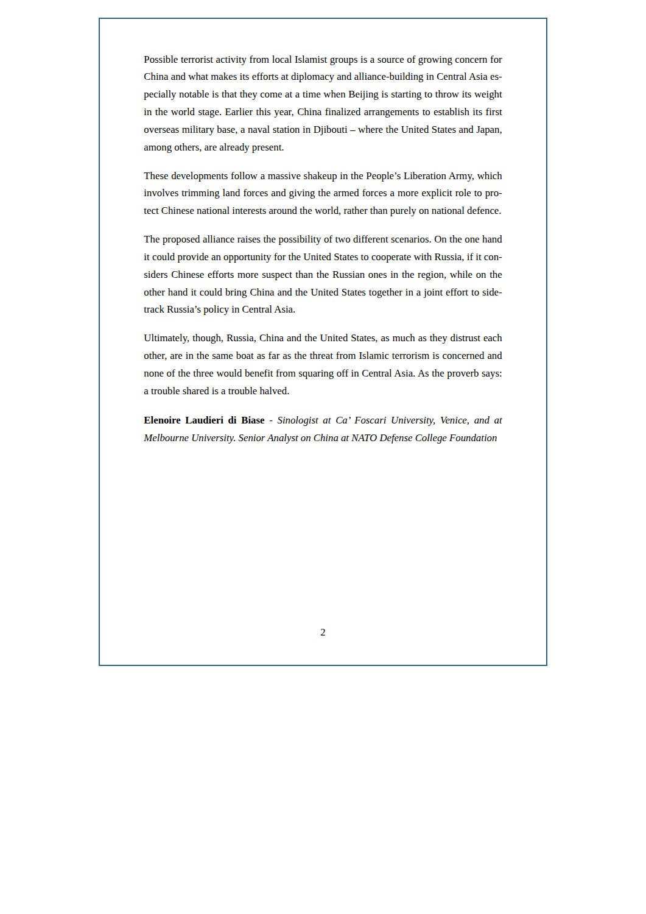Possible terrorist activity from local Islamist groups is a source of growing concern for China and what makes its efforts at diplomacy and alliance-building in Central Asia especially notable is that they come at a time when Beijing is starting to throw its weight in the world stage. Earlier this year, China finalized arrangements to establish its first overseas military base, a naval station in Djibouti – where the United States and Japan, among others, are already present.
These developments follow a massive shakeup in the People’s Liberation Army, which involves trimming land forces and giving the armed forces a more explicit role to protect Chinese national interests around the world, rather than purely on national defence.
The proposed alliance raises the possibility of two different scenarios. On the one hand it could provide an opportunity for the United States to cooperate with Russia, if it considers Chinese efforts more suspect than the Russian ones in the region, while on the other hand it could bring China and the United States together in a joint effort to sidetrack Russia’s policy in Central Asia.
Ultimately, though, Russia, China and the United States, as much as they distrust each other, are in the same boat as far as the threat from Islamic terrorism is concerned and none of the three would benefit from squaring off in Central Asia. As the proverb says: a trouble shared is a trouble halved.
Elenoire Laudieri di Biase - Sinologist at Ca’ Foscari University, Venice, and at Melbourne University. Senior Analyst on China at NATO Defense College Foundation
2